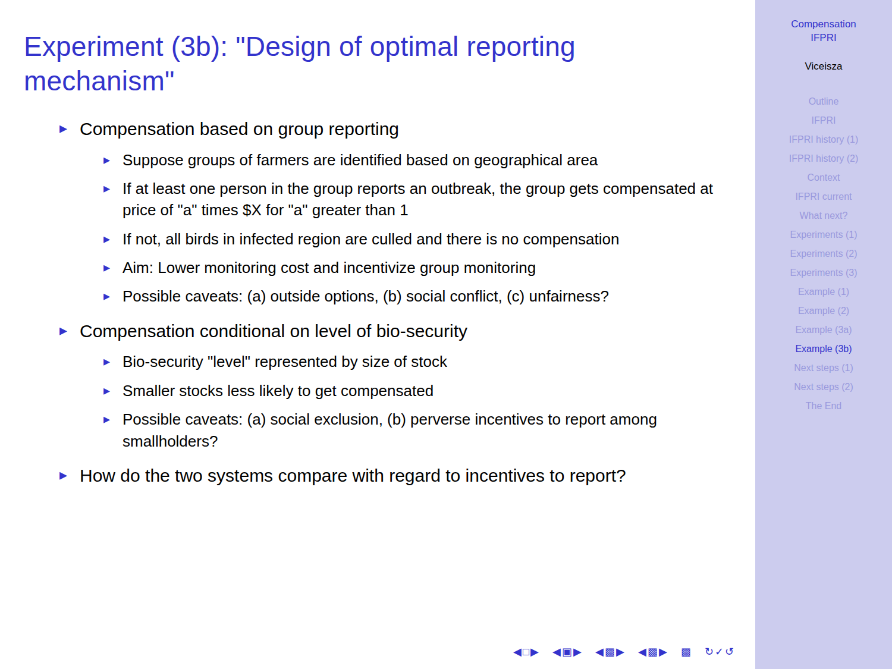Experiment (3b): "Design of optimal reporting mechanism"
Compensation based on group reporting
Suppose groups of farmers are identified based on geographical area
If at least one person in the group reports an outbreak, the group gets compensated at price of "a" times $X for "a" greater than 1
If not, all birds in infected region are culled and there is no compensation
Aim: Lower monitoring cost and incentivize group monitoring
Possible caveats: (a) outside options, (b) social conflict, (c) unfairness?
Compensation conditional on level of bio-security
Bio-security "level" represented by size of stock
Smaller stocks less likely to get compensated
Possible caveats: (a) social exclusion, (b) perverse incentives to report among smallholders?
How do the two systems compare with regard to incentives to report?
Compensation
IFPRI
Viceisza
Outline
IFPRI
IFPRI history (1)
IFPRI history (2)
Context
IFPRI current
What next?
Experiments (1)
Experiments (2)
Experiments (3)
Example (1)
Example (2)
Example (3a)
Example (3b)
Next steps (1)
Next steps (2)
The End
◀□▶ ◀▣▶ ◀▩▶ ◀▩▶ ▩ ↻✓↺